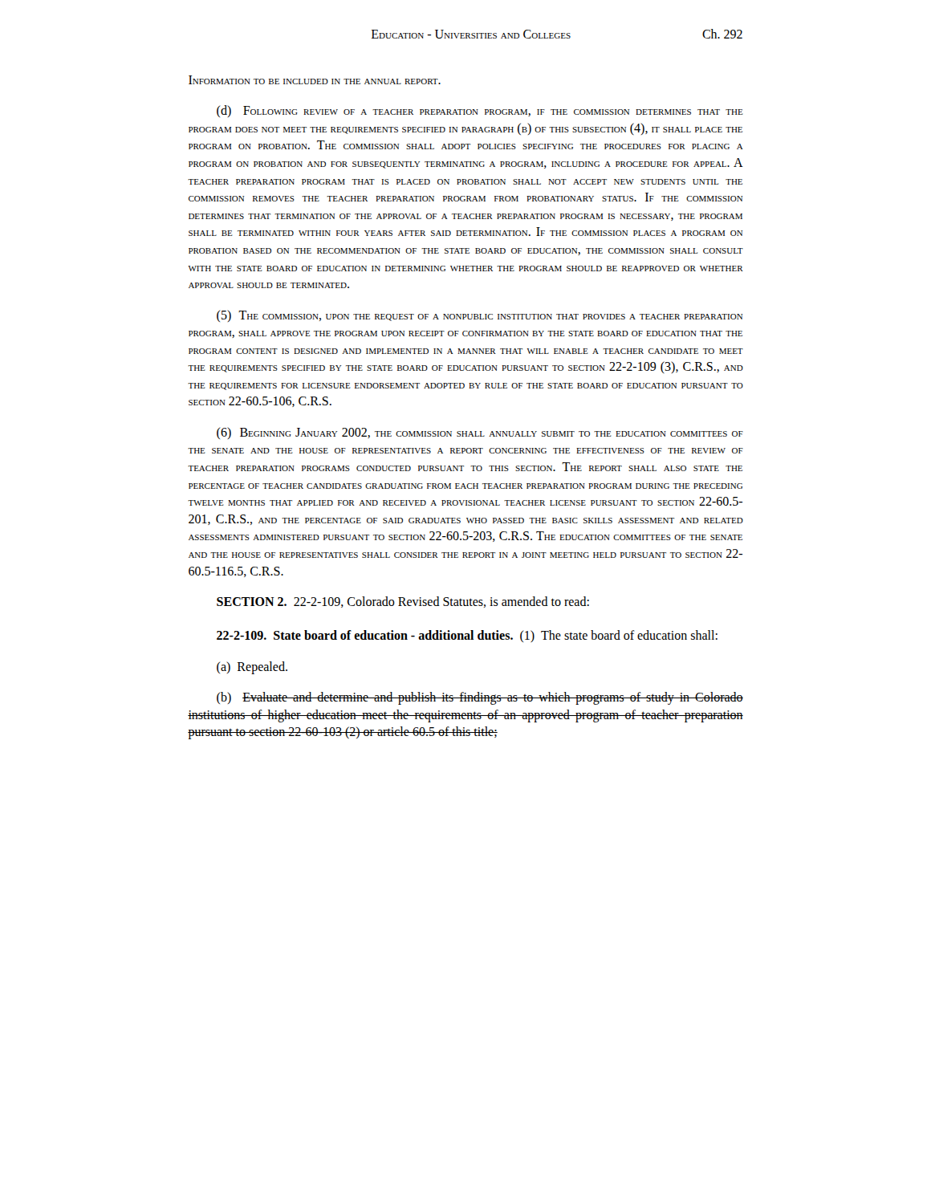Education - Universities and Colleges Ch. 292
Information to be included in the annual report.
(d) Following review of a teacher preparation program, if the commission determines that the program does not meet the requirements specified in paragraph (b) of this subsection (4), it shall place the program on probation. The commission shall adopt policies specifying the procedures for placing a program on probation and for subsequently terminating a program, including a procedure for appeal. A teacher preparation program that is placed on probation shall not accept new students until the commission removes the teacher preparation program from probationary status. If the commission determines that termination of the approval of a teacher preparation program is necessary, the program shall be terminated within four years after said determination. If the commission places a program on probation based on the recommendation of the state board of education, the commission shall consult with the state board of education in determining whether the program should be reapproved or whether approval should be terminated.
(5) The commission, upon the request of a nonpublic institution that provides a teacher preparation program, shall approve the program upon receipt of confirmation by the state board of education that the program content is designed and implemented in a manner that will enable a teacher candidate to meet the requirements specified by the state board of education pursuant to section 22-2-109 (3), C.R.S., and the requirements for licensure endorsement adopted by rule of the state board of education pursuant to section 22-60.5-106, C.R.S.
(6) Beginning January 2002, the commission shall annually submit to the education committees of the senate and the house of representatives a report concerning the effectiveness of the review of teacher preparation programs conducted pursuant to this section. The report shall also state the percentage of teacher candidates graduating from each teacher preparation program during the preceding twelve months that applied for and received a provisional teacher license pursuant to section 22-60.5-201, C.R.S., and the percentage of said graduates who passed the basic skills assessment and related assessments administered pursuant to section 22-60.5-203, C.R.S. The education committees of the senate and the house of representatives shall consider the report in a joint meeting held pursuant to section 22-60.5-116.5, C.R.S.
SECTION 2. 22-2-109, Colorado Revised Statutes, is amended to read:
22-2-109. State board of education - additional duties. (1) The state board of education shall:
(a) Repealed.
(b) Evaluate and determine and publish its findings as to which programs of study in Colorado institutions of higher education meet the requirements of an approved program of teacher preparation pursuant to section 22-60-103 (2) or article 60.5 of this title;